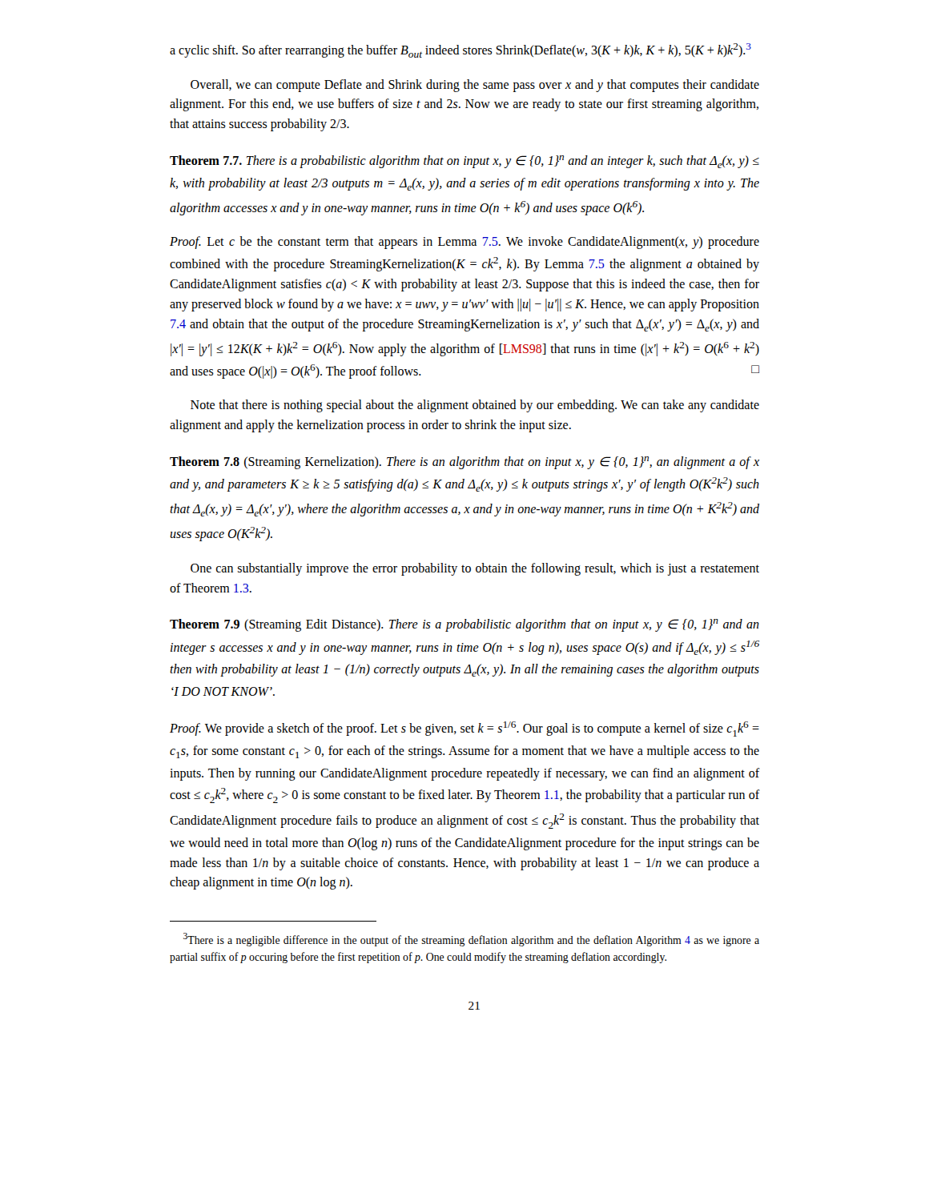a cyclic shift. So after rearranging the buffer Bout indeed stores Shrink(Deflate(w, 3(K + k)k, K + k), 5(K + k)k2).3
Overall, we can compute Deflate and Shrink during the same pass over x and y that computes their candidate alignment. For this end, we use buffers of size t and 2s. Now we are ready to state our first streaming algorithm, that attains success probability 2/3.
Theorem 7.7. There is a probabilistic algorithm that on input x, y ∈ {0, 1}n and an integer k, such that Δe(x, y) ≤ k, with probability at least 2/3 outputs m = Δe(x, y), and a series of m edit operations transforming x into y. The algorithm accesses x and y in one-way manner, runs in time O(n + k6) and uses space O(k6).
Proof. Let c be the constant term that appears in Lemma 7.5. We invoke CandidateAlignment(x, y) procedure combined with the procedure StreamingKernelization(K = ck2, k). By Lemma 7.5 the alignment a obtained by CandidateAlignment satisfies c(a) < K with probability at least 2/3. Suppose that this is indeed the case, then for any preserved block w found by a we have: x = uwv, y = u′wv′ with ||u| − |u′|| ≤ K. Hence, we can apply Proposition 7.4 and obtain that the output of the procedure StreamingKernelization is x′, y′ such that Δe(x′, y′) = Δe(x, y) and |x′| = |y′| ≤ 12K(K + k)k2 = O(k6). Now apply the algorithm of [LMS98] that runs in time (|x′| + k2) = O(k6 + k2) and uses space O(|x|) = O(k6). The proof follows. □
Note that there is nothing special about the alignment obtained by our embedding. We can take any candidate alignment and apply the kernelization process in order to shrink the input size.
Theorem 7.8 (Streaming Kernelization). There is an algorithm that on input x, y ∈ {0, 1}n, an alignment a of x and y, and parameters K ≥ k ≥ 5 satisfying d(a) ≤ K and Δe(x, y) ≤ k outputs strings x′, y′ of length O(K2k2) such that Δe(x, y) = Δe(x′, y′), where the algorithm accesses a, x and y in one-way manner, runs in time O(n + K2k2) and uses space O(K2k2).
One can substantially improve the error probability to obtain the following result, which is just a restatement of Theorem 1.3.
Theorem 7.9 (Streaming Edit Distance). There is a probabilistic algorithm that on input x, y ∈ {0, 1}n and an integer s accesses x and y in one-way manner, runs in time O(n + s log n), uses space O(s) and if Δe(x, y) ≤ s1/6 then with probability at least 1 − (1/n) correctly outputs Δe(x, y). In all the remaining cases the algorithm outputs ‘I DO NOT KNOW’.
Proof. We provide a sketch of the proof. Let s be given, set k = s1/6. Our goal is to compute a kernel of size c1k6 = c1s, for some constant c1 > 0, for each of the strings. Assume for a moment that we have a multiple access to the inputs. Then by running our CandidateAlignment procedure repeatedly if necessary, we can find an alignment of cost ≤ c2k2, where c2 > 0 is some constant to be fixed later. By Theorem 1.1, the probability that a particular run of CandidateAlignment procedure fails to produce an alignment of cost ≤ c2k2 is constant. Thus the probability that we would need in total more than O(log n) runs of the CandidateAlignment procedure for the input strings can be made less than 1/n by a suitable choice of constants. Hence, with probability at least 1 − 1/n we can produce a cheap alignment in time O(n log n).
3There is a negligible difference in the output of the streaming deflation algorithm and the deflation Algorithm 4 as we ignore a partial suffix of p occuring before the first repetition of p. One could modify the streaming deflation accordingly.
21